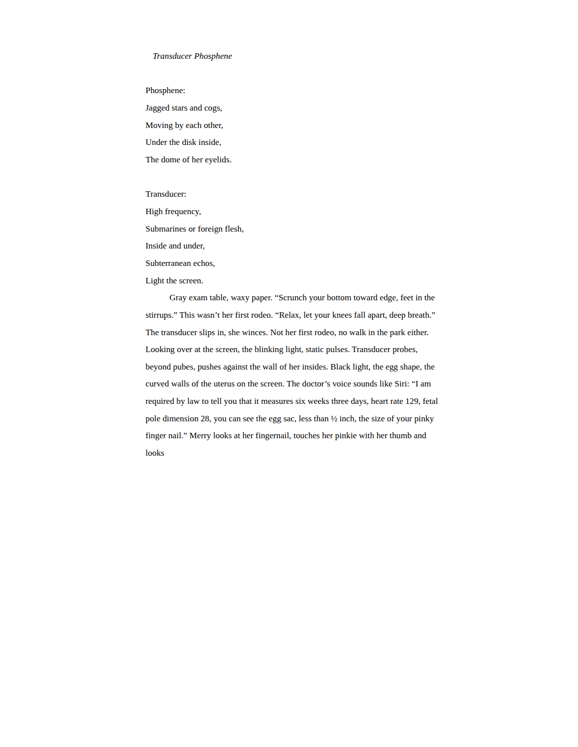Transducer Phosphene
Phosphene:
Jagged stars and cogs,
Moving by each other,
Under the disk inside,
The dome of her eyelids.
Transducer:
High frequency,
Submarines or foreign flesh,
Inside and under,
Subterranean echos,
Light the screen.
Gray exam table, waxy paper. “Scrunch your bottom toward edge, feet in the stirrups.” This wasn’t her first rodeo. “Relax, let your knees fall apart, deep breath.” The transducer slips in, she winces. Not her first rodeo, no walk in the park either. Looking over at the screen, the blinking light, static pulses. Transducer probes, beyond pubes, pushes against the wall of her insides. Black light, the egg shape, the curved walls of the uterus on the screen. The doctor’s voice sounds like Siri: “I am required by law to tell you that it measures six weeks three days, heart rate 129, fetal pole dimension 28, you can see the egg sac, less than ½ inch, the size of your pinky finger nail.” Merry looks at her fingernail, touches her pinkie with her thumb and looks